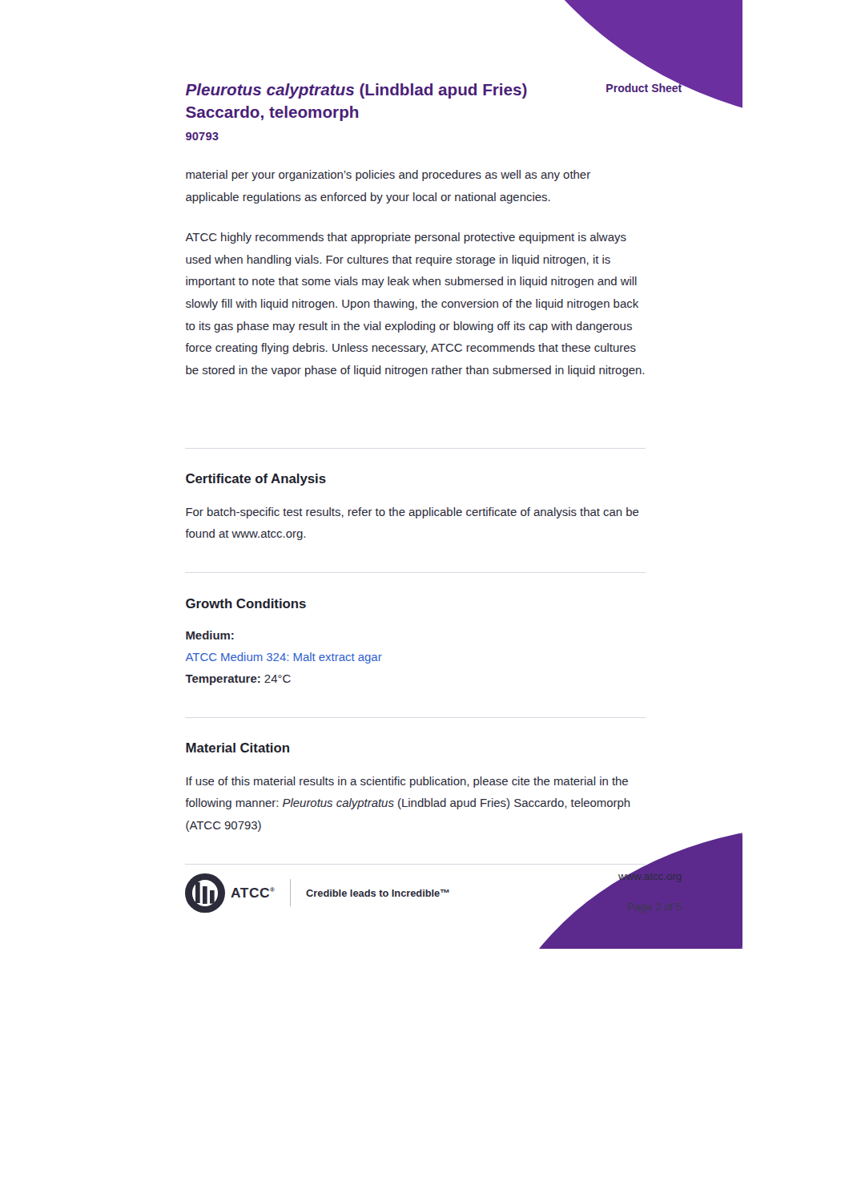Pleurotus calyptratus (Lindblad apud Fries) Saccardo, teleomorph
90793
Product Sheet
material per your organization’s policies and procedures as well as any other applicable regulations as enforced by your local or national agencies.
ATCC highly recommends that appropriate personal protective equipment is always used when handling vials. For cultures that require storage in liquid nitrogen, it is important to note that some vials may leak when submersed in liquid nitrogen and will slowly fill with liquid nitrogen. Upon thawing, the conversion of the liquid nitrogen back to its gas phase may result in the vial exploding or blowing off its cap with dangerous force creating flying debris. Unless necessary, ATCC recommends that these cultures be stored in the vapor phase of liquid nitrogen rather than submersed in liquid nitrogen.
Certificate of Analysis
For batch-specific test results, refer to the applicable certificate of analysis that can be found at www.atcc.org.
Growth Conditions
Medium:
ATCC Medium 324: Malt extract agar
Temperature: 24°C
Material Citation
If use of this material results in a scientific publication, please cite the material in the following manner: Pleurotus calyptratus (Lindblad apud Fries) Saccardo, teleomorph (ATCC 90793)
ATCC®
Credible leads to Incredible™
www.atcc.org Page 2 of 5